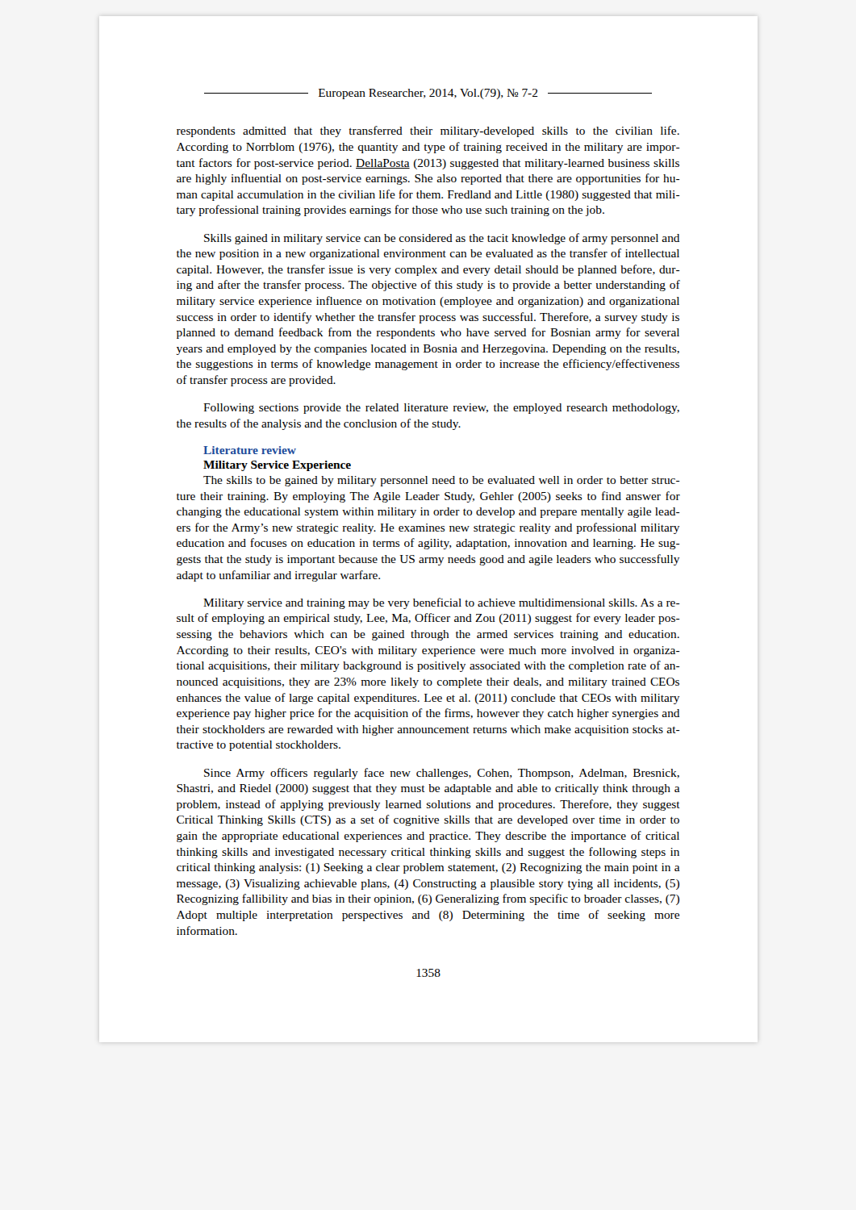European Researcher, 2014, Vol.(79), № 7-2
respondents admitted that they transferred their military-developed skills to the civilian life. According to Norrblom (1976), the quantity and type of training received in the military are important factors for post-service period. DellaPosta (2013) suggested that military-learned business skills are highly influential on post-service earnings. She also reported that there are opportunities for human capital accumulation in the civilian life for them. Fredland and Little (1980) suggested that military professional training provides earnings for those who use such training on the job.
Skills gained in military service can be considered as the tacit knowledge of army personnel and the new position in a new organizational environment can be evaluated as the transfer of intellectual capital. However, the transfer issue is very complex and every detail should be planned before, during and after the transfer process. The objective of this study is to provide a better understanding of military service experience influence on motivation (employee and organization) and organizational success in order to identify whether the transfer process was successful. Therefore, a survey study is planned to demand feedback from the respondents who have served for Bosnian army for several years and employed by the companies located in Bosnia and Herzegovina. Depending on the results, the suggestions in terms of knowledge management in order to increase the efficiency/effectiveness of transfer process are provided.
Following sections provide the related literature review, the employed research methodology, the results of the analysis and the conclusion of the study.
Literature review
Military Service Experience
The skills to be gained by military personnel need to be evaluated well in order to better structure their training. By employing The Agile Leader Study, Gehler (2005) seeks to find answer for changing the educational system within military in order to develop and prepare mentally agile leaders for the Army’s new strategic reality. He examines new strategic reality and professional military education and focuses on education in terms of agility, adaptation, innovation and learning. He suggests that the study is important because the US army needs good and agile leaders who successfully adapt to unfamiliar and irregular warfare.
Military service and training may be very beneficial to achieve multidimensional skills. As a result of employing an empirical study, Lee, Ma, Officer and Zou (2011) suggest for every leader possessing the behaviors which can be gained through the armed services training and education. According to their results, CEO's with military experience were much more involved in organizational acquisitions, their military background is positively associated with the completion rate of announced acquisitions, they are 23% more likely to complete their deals, and military trained CEOs enhances the value of large capital expenditures. Lee et al. (2011) conclude that CEOs with military experience pay higher price for the acquisition of the firms, however they catch higher synergies and their stockholders are rewarded with higher announcement returns which make acquisition stocks attractive to potential stockholders.
Since Army officers regularly face new challenges, Cohen, Thompson, Adelman, Bresnick, Shastri, and Riedel (2000) suggest that they must be adaptable and able to critically think through a problem, instead of applying previously learned solutions and procedures. Therefore, they suggest Critical Thinking Skills (CTS) as a set of cognitive skills that are developed over time in order to gain the appropriate educational experiences and practice. They describe the importance of critical thinking skills and investigated necessary critical thinking skills and suggest the following steps in critical thinking analysis: (1) Seeking a clear problem statement, (2) Recognizing the main point in a message, (3) Visualizing achievable plans, (4) Constructing a plausible story tying all incidents, (5) Recognizing fallibility and bias in their opinion, (6) Generalizing from specific to broader classes, (7) Adopt multiple interpretation perspectives and (8) Determining the time of seeking more information.
1358